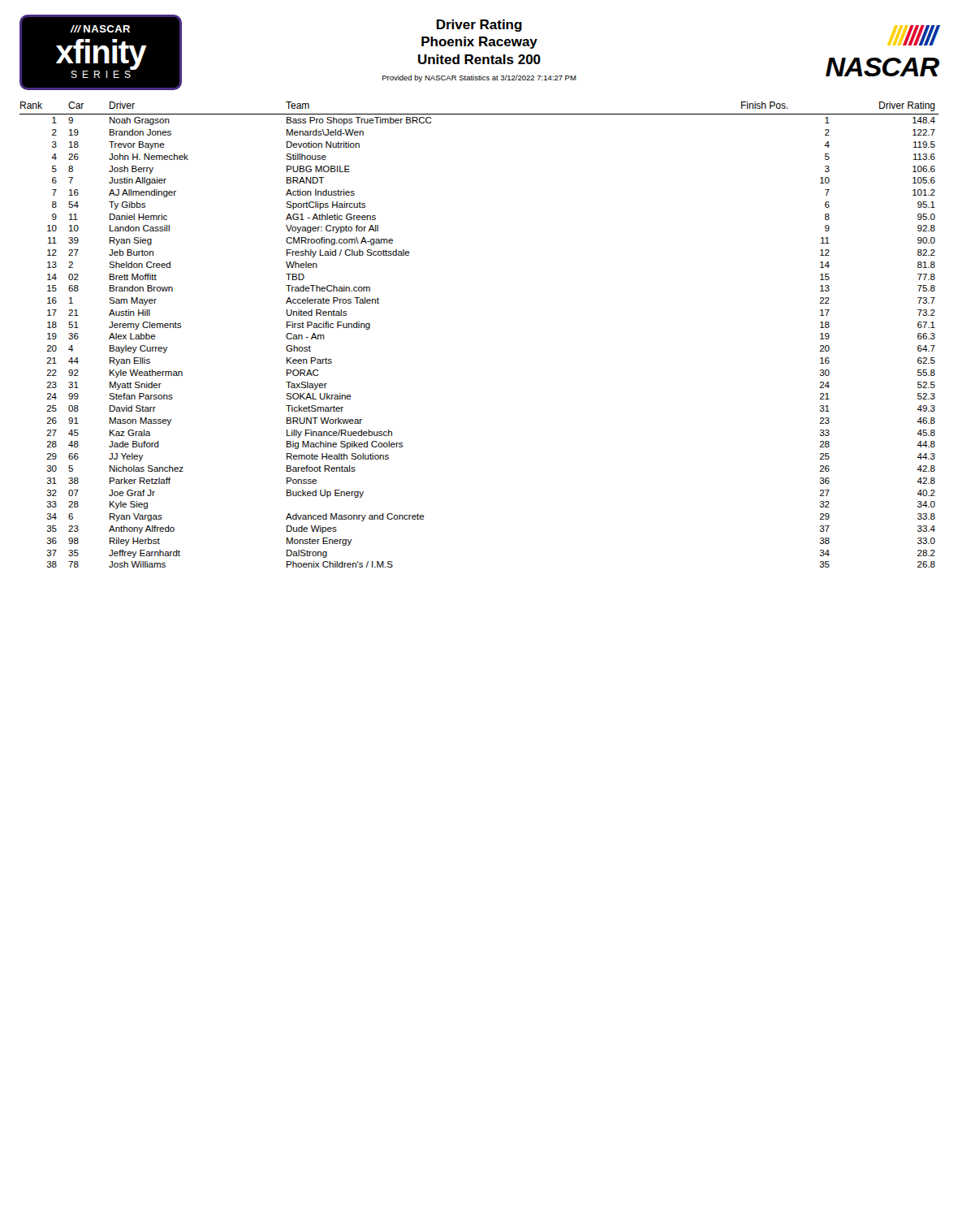///NASCAR
xfinity
SERIES
Driver Rating
Phoenix Raceway
United Rentals 200
Provided by NASCAR Statistics at 3/12/2022 7:14:27 PM
/////////NASCAR
| Rank | Car | Driver | Team | Finish Pos. | Driver Rating |
| --- | --- | --- | --- | --- | --- |
| 1 | 9 | Noah Gragson | Bass Pro Shops TrueTimber BRCC | 1 | 148.4 |
| 2 | 19 | Brandon Jones | Menards\Jeld-Wen | 2 | 122.7 |
| 3 | 18 | Trevor Bayne | Devotion Nutrition | 4 | 119.5 |
| 4 | 26 | John H. Nemechek | Stillhouse | 5 | 113.6 |
| 5 | 8 | Josh Berry | PUBG MOBILE | 3 | 106.6 |
| 6 | 7 | Justin Allgaier | BRANDT | 10 | 105.6 |
| 7 | 16 | AJ Allmendinger | Action Industries | 7 | 101.2 |
| 8 | 54 | Ty Gibbs | SportClips Haircuts | 6 | 95.1 |
| 9 | 11 | Daniel Hemric | AG1 - Athletic Greens | 8 | 95.0 |
| 10 | 10 | Landon Cassill | Voyager: Crypto for All | 9 | 92.8 |
| 11 | 39 | Ryan Sieg | CMRroofing.com\ A-game | 11 | 90.0 |
| 12 | 27 | Jeb Burton | Freshly Laid / Club Scottsdale | 12 | 82.2 |
| 13 | 2 | Sheldon Creed | Whelen | 14 | 81.8 |
| 14 | 02 | Brett Moffitt | TBD | 15 | 77.8 |
| 15 | 68 | Brandon Brown | TradeTheChain.com | 13 | 75.8 |
| 16 | 1 | Sam Mayer | Accelerate Pros Talent | 22 | 73.7 |
| 17 | 21 | Austin Hill | United Rentals | 17 | 73.2 |
| 18 | 51 | Jeremy Clements | First Pacific Funding | 18 | 67.1 |
| 19 | 36 | Alex Labbe | Can - Am | 19 | 66.3 |
| 20 | 4 | Bayley Currey | Ghost | 20 | 64.7 |
| 21 | 44 | Ryan Ellis | Keen Parts | 16 | 62.5 |
| 22 | 92 | Kyle Weatherman | PORAC | 30 | 55.8 |
| 23 | 31 | Myatt Snider | TaxSlayer | 24 | 52.5 |
| 24 | 99 | Stefan Parsons | SOKAL Ukraine | 21 | 52.3 |
| 25 | 08 | David Starr | TicketSmarter | 31 | 49.3 |
| 26 | 91 | Mason Massey | BRUNT Workwear | 23 | 46.8 |
| 27 | 45 | Kaz Grala | Lilly Finance/Ruedebusch | 33 | 45.8 |
| 28 | 48 | Jade Buford | Big Machine Spiked Coolers | 28 | 44.8 |
| 29 | 66 | JJ Yeley | Remote Health Solutions | 25 | 44.3 |
| 30 | 5 | Nicholas Sanchez | Barefoot Rentals | 26 | 42.8 |
| 31 | 38 | Parker Retzlaff | Ponsse | 36 | 42.8 |
| 32 | 07 | Joe Graf Jr | Bucked Up Energy | 27 | 40.2 |
| 33 | 28 | Kyle Sieg | | 32 | 34.0 |
| 34 | 6 | Ryan Vargas | Advanced Masonry and Concrete | 29 | 33.8 |
| 35 | 23 | Anthony Alfredo | Dude Wipes | 37 | 33.4 |
| 36 | 98 | Riley Herbst | Monster Energy | 38 | 33.0 |
| 37 | 35 | Jeffrey Earnhardt | DalStrong | 34 | 28.2 |
| 38 | 78 | Josh Williams | Phoenix Children's / I.M.S | 35 | 26.8 |